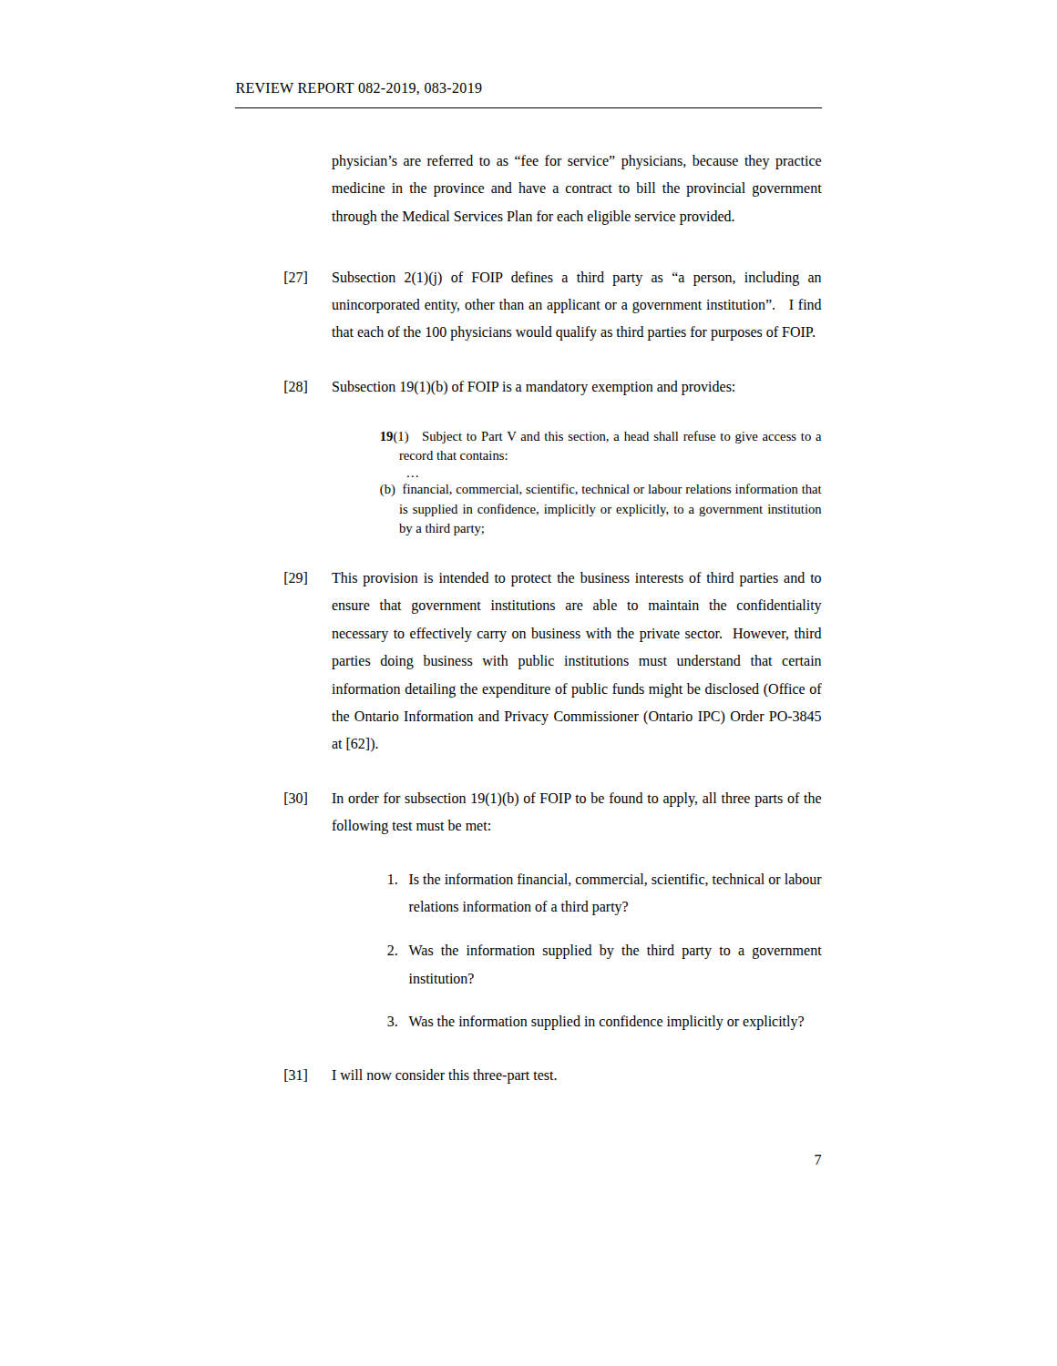REVIEW REPORT 082-2019, 083-2019
physician’s are referred to as “fee for service” physicians, because they practice medicine in the province and have a contract to bill the provincial government through the Medical Services Plan for each eligible service provided.
[27] Subsection 2(1)(j) of FOIP defines a third party as “a person, including an unincorporated entity, other than an applicant or a government institution”. I find that each of the 100 physicians would qualify as third parties for purposes of FOIP.
[28] Subsection 19(1)(b) of FOIP is a mandatory exemption and provides:
19(1) Subject to Part V and this section, a head shall refuse to give access to a record that contains: … (b) financial, commercial, scientific, technical or labour relations information that is supplied in confidence, implicitly or explicitly, to a government institution by a third party;
[29] This provision is intended to protect the business interests of third parties and to ensure that government institutions are able to maintain the confidentiality necessary to effectively carry on business with the private sector. However, third parties doing business with public institutions must understand that certain information detailing the expenditure of public funds might be disclosed (Office of the Ontario Information and Privacy Commissioner (Ontario IPC) Order PO-3845 at [62]).
[30] In order for subsection 19(1)(b) of FOIP to be found to apply, all three parts of the following test must be met:
Is the information financial, commercial, scientific, technical or labour relations information of a third party?
Was the information supplied by the third party to a government institution?
Was the information supplied in confidence implicitly or explicitly?
[31] I will now consider this three-part test.
7